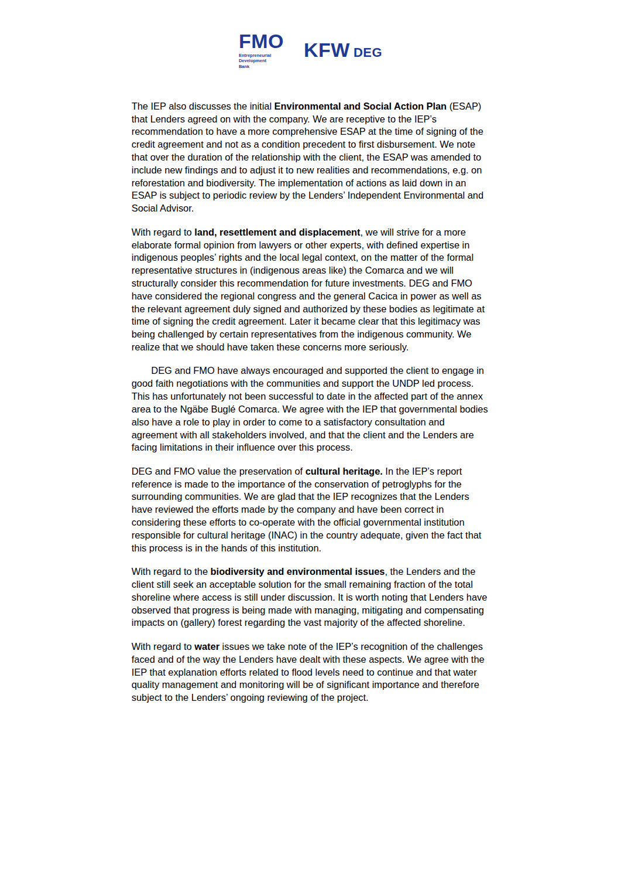FMO
Entrepreneurial
Development
Bank
KFWDEG
The IEP also discusses the initial Environmental and Social Action Plan (ESAP) that Lenders agreed on with the company. We are receptive to the IEP’s recommendation to have a more comprehensive ESAP at the time of signing of the credit agreement and not as a condition precedent to first disbursement. We note that over the duration of the relationship with the client, the ESAP was amended to include new findings and to adjust it to new realities and recommendations, e.g. on reforestation and biodiversity. The implementation of actions as laid down in an ESAP is subject to periodic review by the Lenders’ Independent Environmental and Social Advisor.
With regard to land, resettlement and displacement, we will strive for a more elaborate formal opinion from lawyers or other experts, with defined expertise in indigenous peoples’ rights and the local legal context, on the matter of the formal representative structures in (indigenous areas like) the Comarca and we will structurally consider this recommendation for future investments. DEG and FMO have considered the regional congress and the general Cacica in power as well as the relevant agreement duly signed and authorized by these bodies as legitimate at time of signing the credit agreement. Later it became clear that this legitimacy was being challenged by certain representatives from the indigenous community. We realize that we should have taken these concerns more seriously.
DEG and FMO have always encouraged and supported the client to engage in good faith negotiations with the communities and support the UNDP led process. This has unfortunately not been successful to date in the affected part of the annex area to the Ngäbe Buglé Comarca. We agree with the IEP that governmental bodies also have a role to play in order to come to a satisfactory consultation and agreement with all stakeholders involved, and that the client and the Lenders are facing limitations in their influence over this process.
DEG and FMO value the preservation of cultural heritage. In the IEP’s report reference is made to the importance of the conservation of petroglyphs for the surrounding communities. We are glad that the IEP recognizes that the Lenders have reviewed the efforts made by the company and have been correct in considering these efforts to co-operate with the official governmental institution responsible for cultural heritage (INAC) in the country adequate, given the fact that this process is in the hands of this institution.
With regard to the biodiversity and environmental issues, the Lenders and the client still seek an acceptable solution for the small remaining fraction of the total shoreline where access is still under discussion. It is worth noting that Lenders have observed that progress is being made with managing, mitigating and compensating impacts on (gallery) forest regarding the vast majority of the affected shoreline.
With regard to water issues we take note of the IEP’s recognition of the challenges faced and of the way the Lenders have dealt with these aspects. We agree with the IEP that explanation efforts related to flood levels need to continue and that water quality management and monitoring will be of significant importance and therefore subject to the Lenders’ ongoing reviewing of the project.